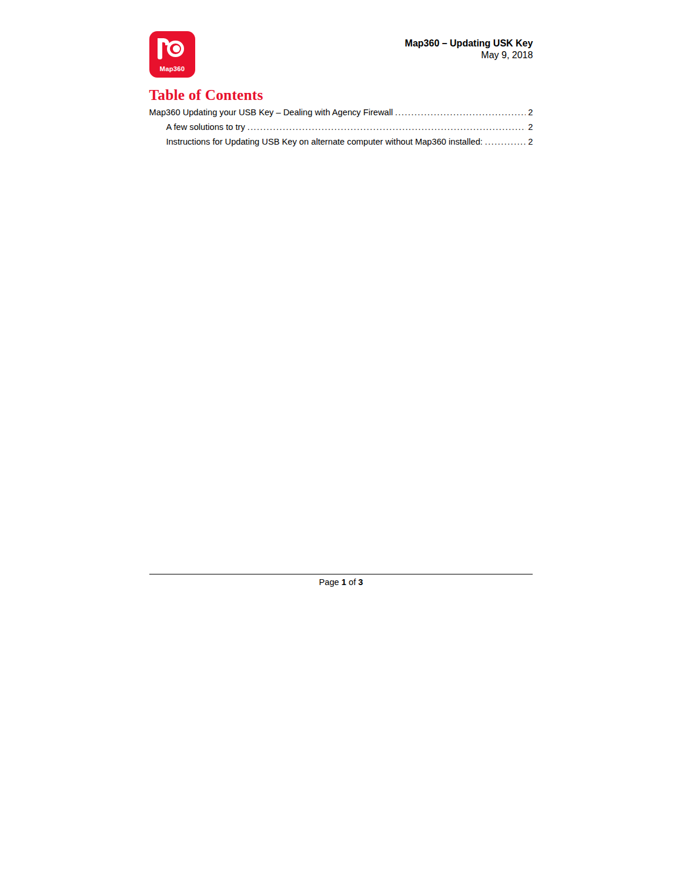Map360
Map360 – Updating USK Key
May 9, 2018
Table of Contents
Map360 Updating your USB Key – Dealing with Agency Firewall ........................................................................................................................................................... 2
A few solutions to try ........................................................................................................................................................... 2
Instructions for Updating USB Key on alternate computer without Map360 installed: ........................................................................................................................................................... 2
Page 1 of 3